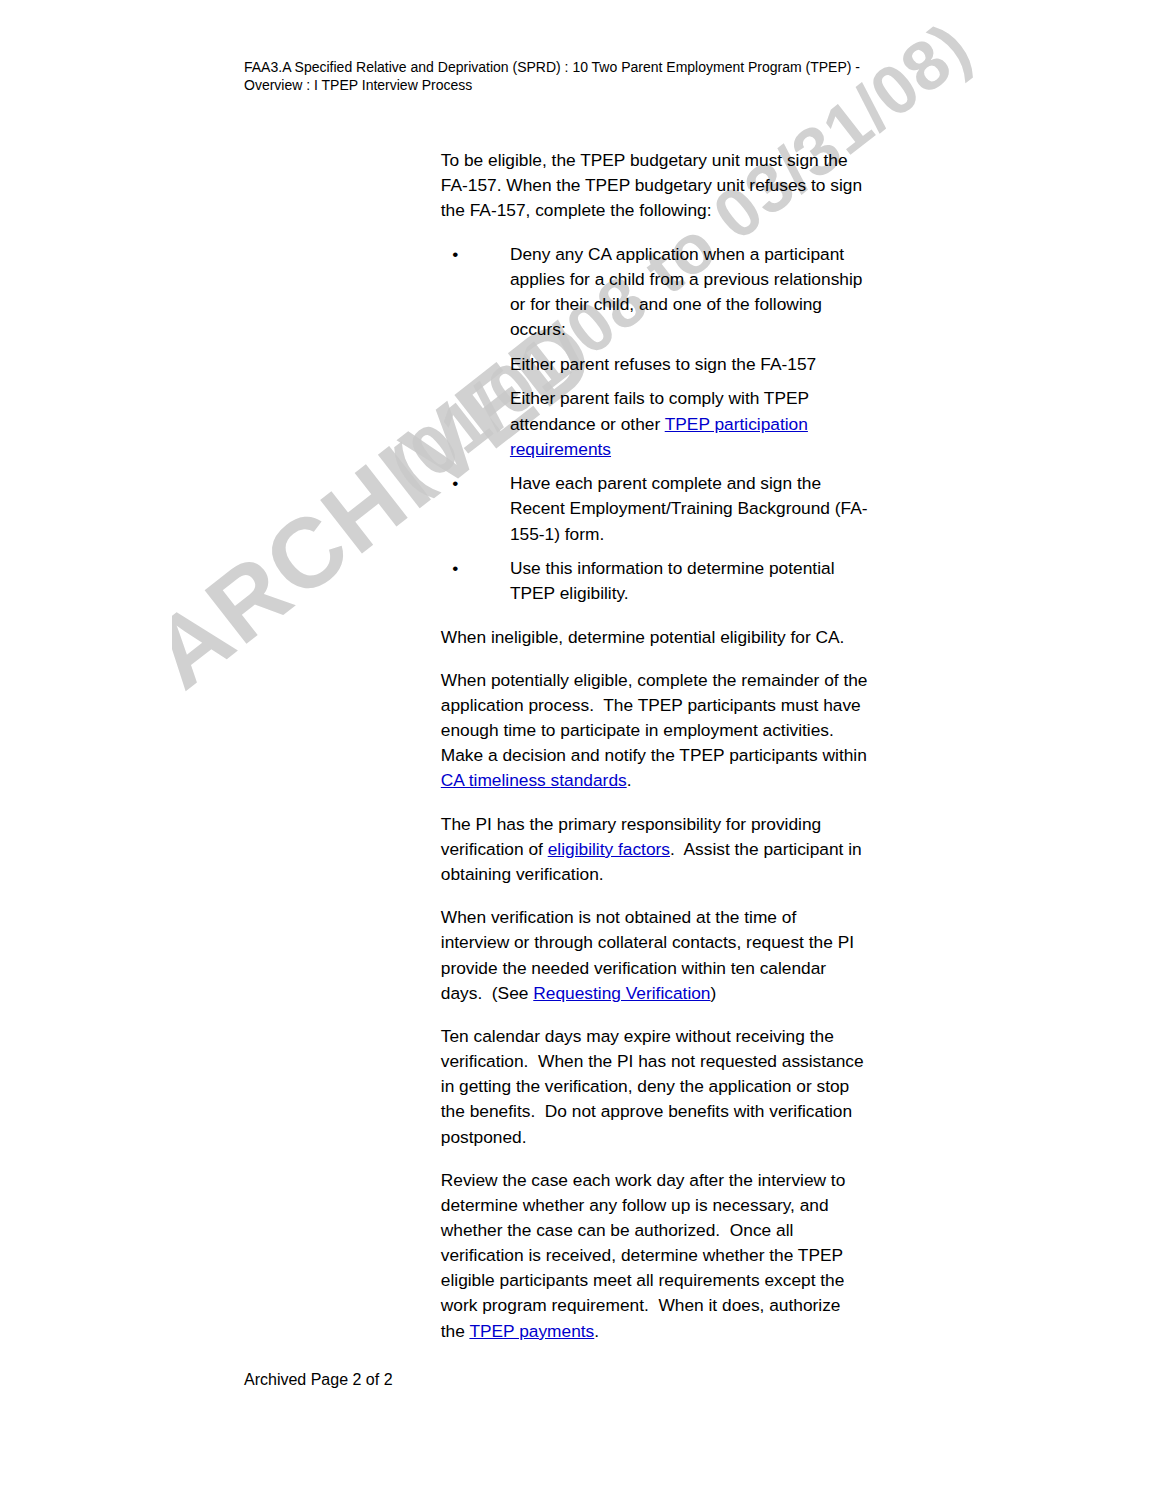FAA3.A Specified Relative and Deprivation (SPRD) : 10 Two Parent Employment Program (TPEP) - Overview : I TPEP Interview Process
ARCHIVED
(01/01/08 to 03/31/08)
To be eligible, the TPEP budgetary unit must sign the FA-157. When the TPEP budgetary unit refuses to sign the FA-157, complete the following:
Deny any CA application when a participant applies for a child from a previous relationship or for their child, and one of the following occurs:
Either parent refuses to sign the FA-157
Either parent fails to comply with TPEP attendance or other TPEP participation requirements
Have each parent complete and sign the Recent Employment/Training Background (FA-155-1) form.
Use this information to determine potential TPEP eligibility.
When ineligible, determine potential eligibility for CA.
When potentially eligible, complete the remainder of the application process. The TPEP participants must have enough time to participate in employment activities. Make a decision and notify the TPEP participants within CA timeliness standards.
The PI has the primary responsibility for providing verification of eligibility factors. Assist the participant in obtaining verification.
When verification is not obtained at the time of interview or through collateral contacts, request the PI provide the needed verification within ten calendar days. (See Requesting Verification)
Ten calendar days may expire without receiving the verification. When the PI has not requested assistance in getting the verification, deny the application or stop the benefits. Do not approve benefits with verification postponed.
Review the case each work day after the interview to determine whether any follow up is necessary, and whether the case can be authorized. Once all verification is received, determine whether the TPEP eligible participants meet all requirements except the work program requirement. When it does, authorize the TPEP payments.
Archived Page 2 of 2